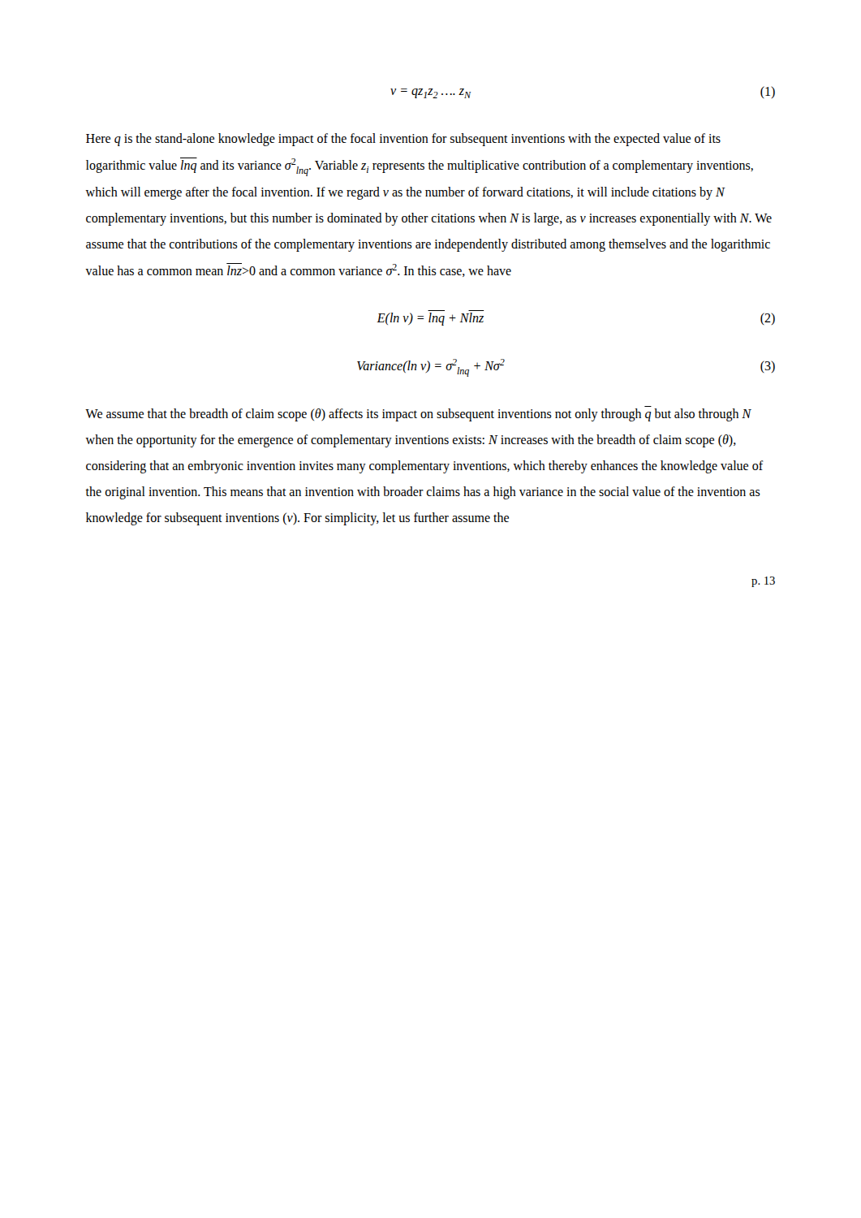v = qz1z2 …. zN (1)
Here q is the stand-alone knowledge impact of the focal invention for subsequent inventions with the expected value of its logarithmic value lnq and its variance σ2lnq. Variable zi represents the multiplicative contribution of a complementary inventions, which will emerge after the focal invention. If we regard v as the number of forward citations, it will include citations by N complementary inventions, but this number is dominated by other citations when N is large, as v increases exponentially with N. We assume that the contributions of the complementary inventions are independently distributed among themselves and the logarithmic value has a common mean lnz>0 and a common variance σ2. In this case, we have
E(ln v) = lnq + Nlnz (2)
Variance(ln v) = σ2lnq + Nσ2 (3)
We assume that the breadth of claim scope (θ) affects its impact on subsequent inventions not only through q but also through N when the opportunity for the emergence of complementary inventions exists: N increases with the breadth of claim scope (θ), considering that an embryonic invention invites many complementary inventions, which thereby enhances the knowledge value of the original invention. This means that an invention with broader claims has a high variance in the social value of the invention as knowledge for subsequent inventions (v). For simplicity, let us further assume the
p. 13